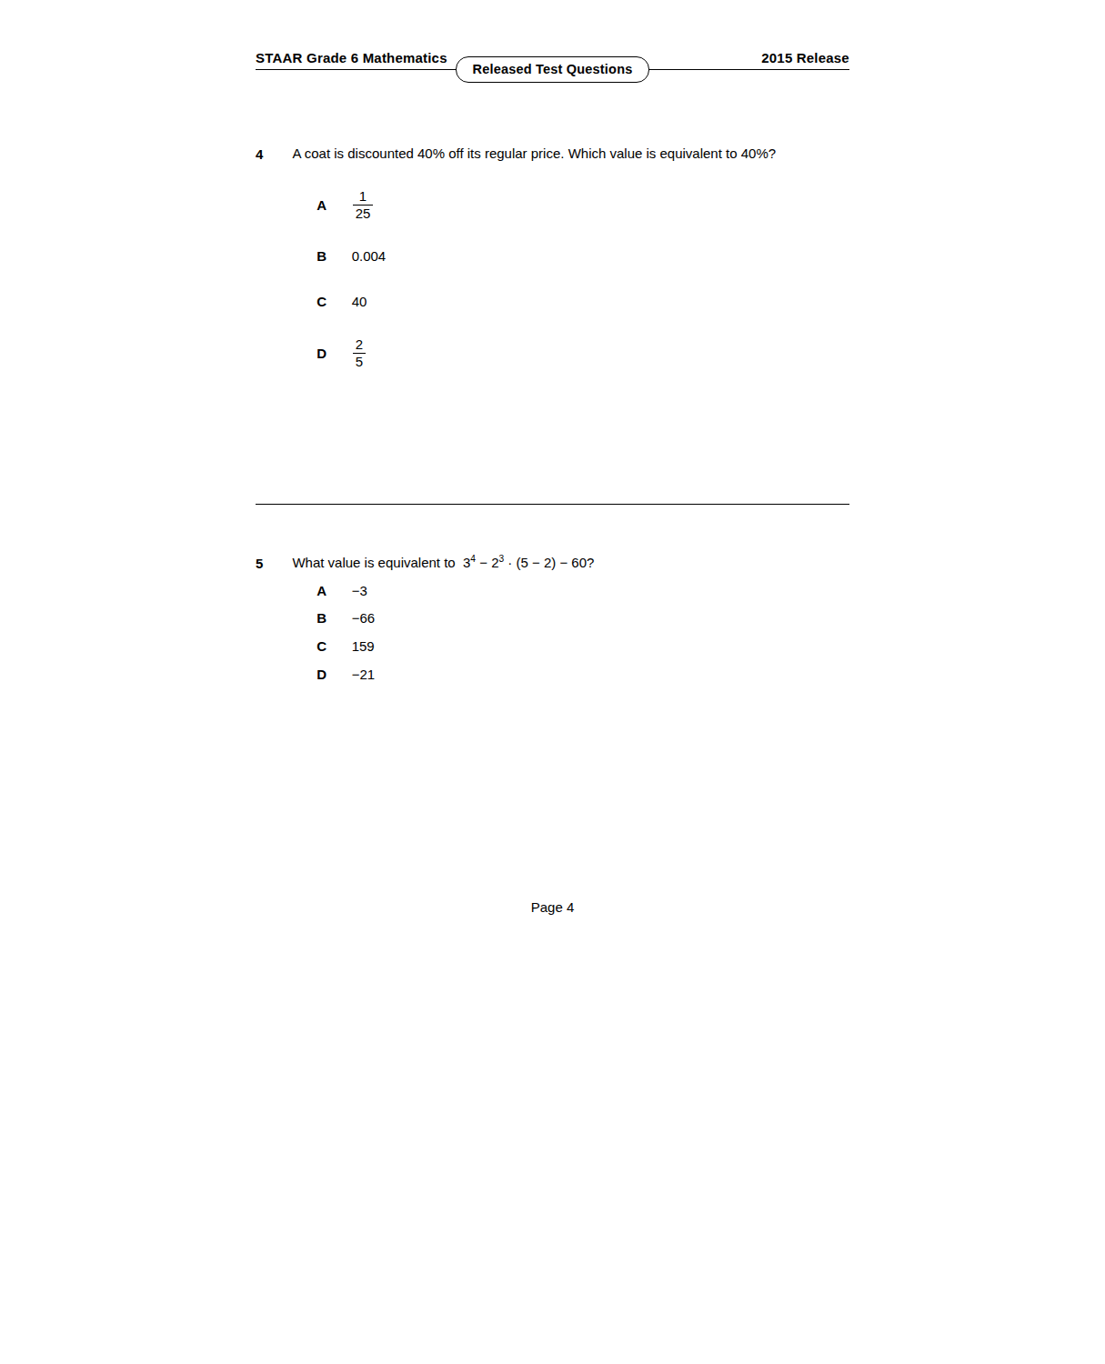STAAR Grade 6 Mathematics 2015 Release
Released Test Questions
4
A coat is discounted 40% off its regular price. Which value is equivalent to 40%?
A 125
B 0.004
C 40
D 25
5
What value is equivalent to 34 − 23 · (5 − 2) − 60?
A −3
B −66
C 159
D −21
Page 4